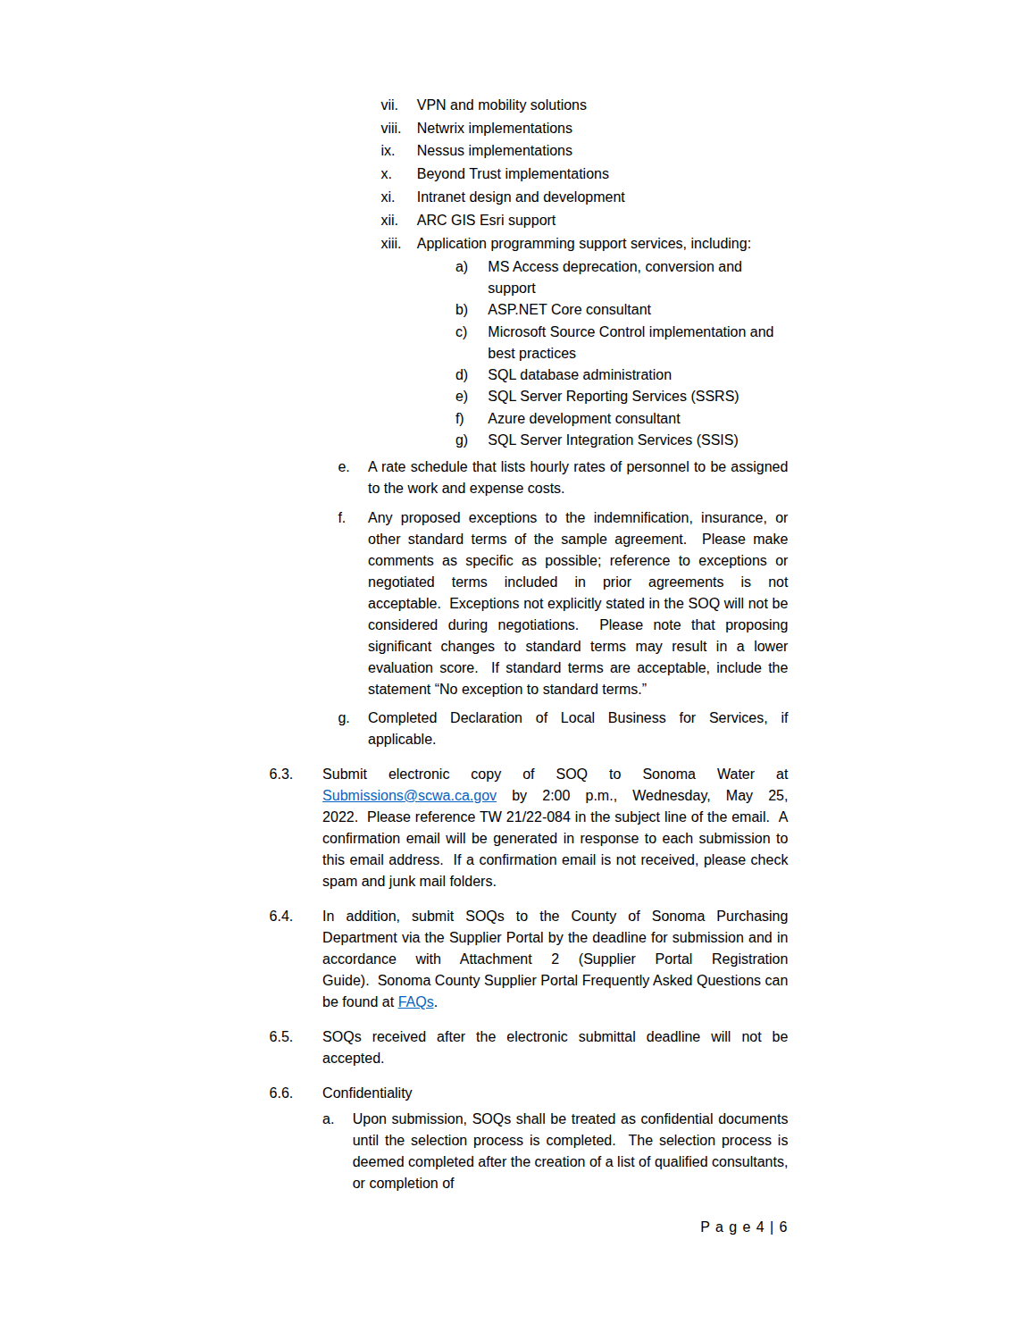vii. VPN and mobility solutions
viii. Netwrix implementations
ix. Nessus implementations
x. Beyond Trust implementations
xi. Intranet design and development
xii. ARC GIS Esri support
xiii.
Application programming support services, including:
a) MS Access deprecation, conversion and support
b) ASP.NET Core consultant
c) Microsoft Source Control implementation and best practices
d) SQL database administration
e) SQL Server Reporting Services (SSRS)
f) Azure development consultant
g) SQL Server Integration Services (SSIS)
e. A rate schedule that lists hourly rates of personnel to be assigned to the work and expense costs.
f. Any proposed exceptions to the indemnification, insurance, or other standard terms of the sample agreement. Please make comments as specific as possible; reference to exceptions or negotiated terms included in prior agreements is not acceptable. Exceptions not explicitly stated in the SOQ will not be considered during negotiations. Please note that proposing significant changes to standard terms may result in a lower evaluation score. If standard terms are acceptable, include the statement “No exception to standard terms.”
g. Completed Declaration of Local Business for Services, if applicable.
6.3. Submit electronic copy of SOQ to Sonoma Water at Submissions@scwa.ca.gov by 2:00 p.m., Wednesday, May 25, 2022. Please reference TW 21/22-084 in the subject line of the email. A confirmation email will be generated in response to each submission to this email address. If a confirmation email is not received, please check spam and junk mail folders.
6.4. In addition, submit SOQs to the County of Sonoma Purchasing Department via the Supplier Portal by the deadline for submission and in accordance with Attachment 2 (Supplier Portal Registration Guide). Sonoma County Supplier Portal Frequently Asked Questions can be found at FAQs.
6.5. SOQs received after the electronic submittal deadline will not be accepted.
6.6.
Confidentiality
a. Upon submission, SOQs shall be treated as confidential documents until the selection process is completed. The selection process is deemed completed after the creation of a list of qualified consultants, or completion of
P a g e 4 | 6